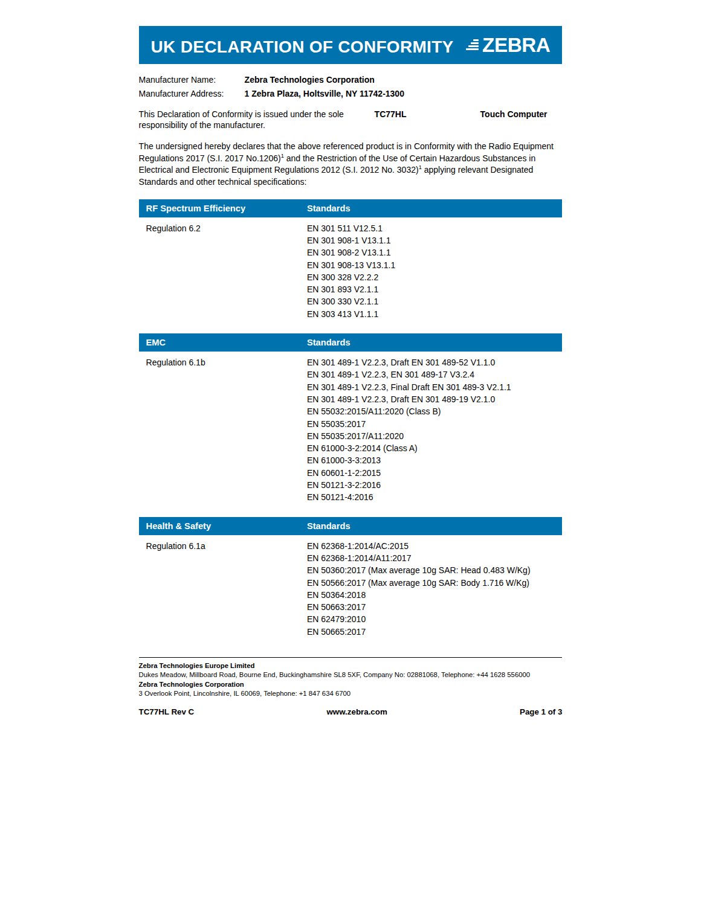UK DECLARATION OF CONFORMITY
ZEBRA
Manufacturer Name:
Zebra Technologies Corporation
Manufacturer Address:
1 Zebra Plaza, Holtsville, NY 11742-1300
This Declaration of Conformity is issued under the sole responsibility of the manufacturer.
TC77HL
Touch Computer
The undersigned hereby declares that the above referenced product is in Conformity with the Radio Equipment Regulations 2017 (S.I. 2017 No.1206)1 and the Restriction of the Use of Certain Hazardous Substances in Electrical and Electronic Equipment Regulations 2012 (S.I. 2012 No. 3032)1 applying relevant Designated Standards and other technical specifications:
| RF Spectrum Efficiency | Standards |
| --- | --- |
| Regulation 6.2 | EN 301 511 V12.5.1 EN 301 908-1 V13.1.1 EN 301 908-2 V13.1.1 EN 301 908-13 V13.1.1 EN 300 328 V2.2.2 EN 301 893 V2.1.1 EN 300 330 V2.1.1 EN 303 413 V1.1.1 |
| EMC | Standards |
| --- | --- |
| Regulation 6.1b | EN 301 489-1 V2.2.3, Draft EN 301 489-52 V1.1.0 EN 301 489-1 V2.2.3, EN 301 489-17 V3.2.4 EN 301 489-1 V2.2.3, Final Draft EN 301 489-3 V2.1.1 EN 301 489-1 V2.2.3, Draft EN 301 489-19 V2.1.0 EN 55032:2015/A11:2020 (Class B) EN 55035:2017 EN 55035:2017/A11:2020 EN 61000-3-2:2014 (Class A) EN 61000-3-3:2013 EN 60601-1-2:2015 EN 50121-3-2:2016 EN 50121-4:2016 |
| Health & Safety | Standards |
| --- | --- |
| Regulation 6.1a | EN 62368-1:2014/AC:2015 EN 62368-1:2014/A11:2017 EN 50360:2017 (Max average 10g SAR: Head 0.483 W/Kg) EN 50566:2017 (Max average 10g SAR: Body 1.716 W/Kg) EN 50364:2018 EN 50663:2017 EN 62479:2010 EN 50665:2017 |
Zebra Technologies Europe Limited
Dukes Meadow, Millboard Road, Bourne End, Buckinghamshire SL8 5XF, Company No: 02881068, Telephone: +44 1628 556000
Zebra Technologies Corporation
3 Overlook Point, Lincolnshire, IL 60069, Telephone: +1 847 634 6700
TC77HL Rev C
www.zebra.com
Page 1 of 3